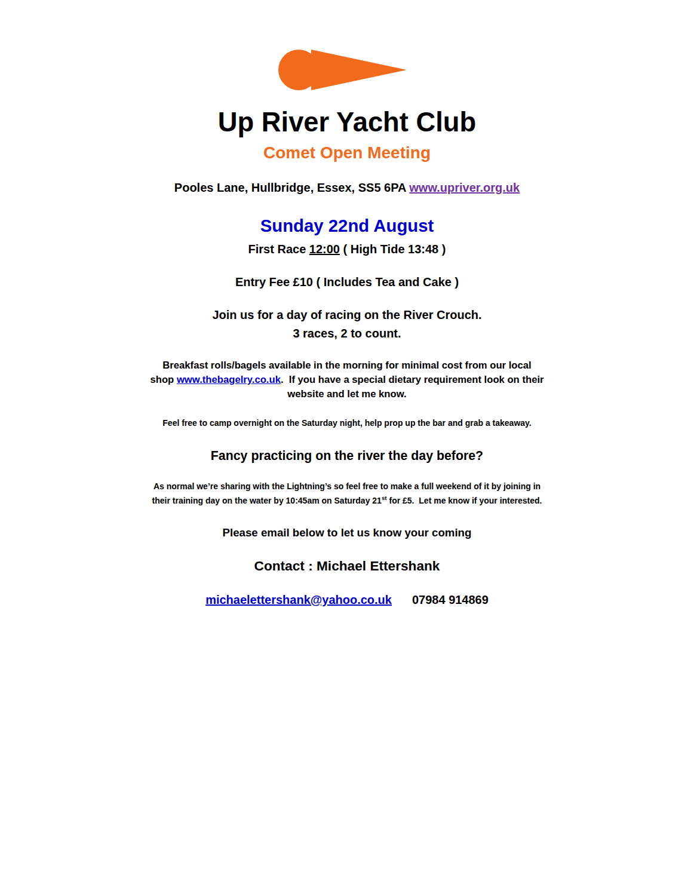Up River Yacht Club
Comet Open Meeting
Pooles Lane, Hullbridge, Essex, SS5 6PA www.upriver.org.uk
Sunday 22nd August
First Race 12:00 ( High Tide 13:48 )
Entry Fee £10 ( Includes Tea and Cake )
Join us for a day of racing on the River Crouch.
3 races, 2 to count.
Breakfast rolls/bagels available in the morning for minimal cost from our local shop www.thebagelry.co.uk. If you have a special dietary requirement look on their website and let me know.
Feel free to camp overnight on the Saturday night, help prop up the bar and grab a takeaway.
Fancy practicing on the river the day before?
As normal we’re sharing with the Lightning’s so feel free to make a full weekend of it by joining in their training day on the water by 10:45am on Saturday 21st for £5. Let me know if your interested.
Please email below to let us know your coming
Contact : Michael Ettershank
michaelettershank@yahoo.co.uk 07984 914869